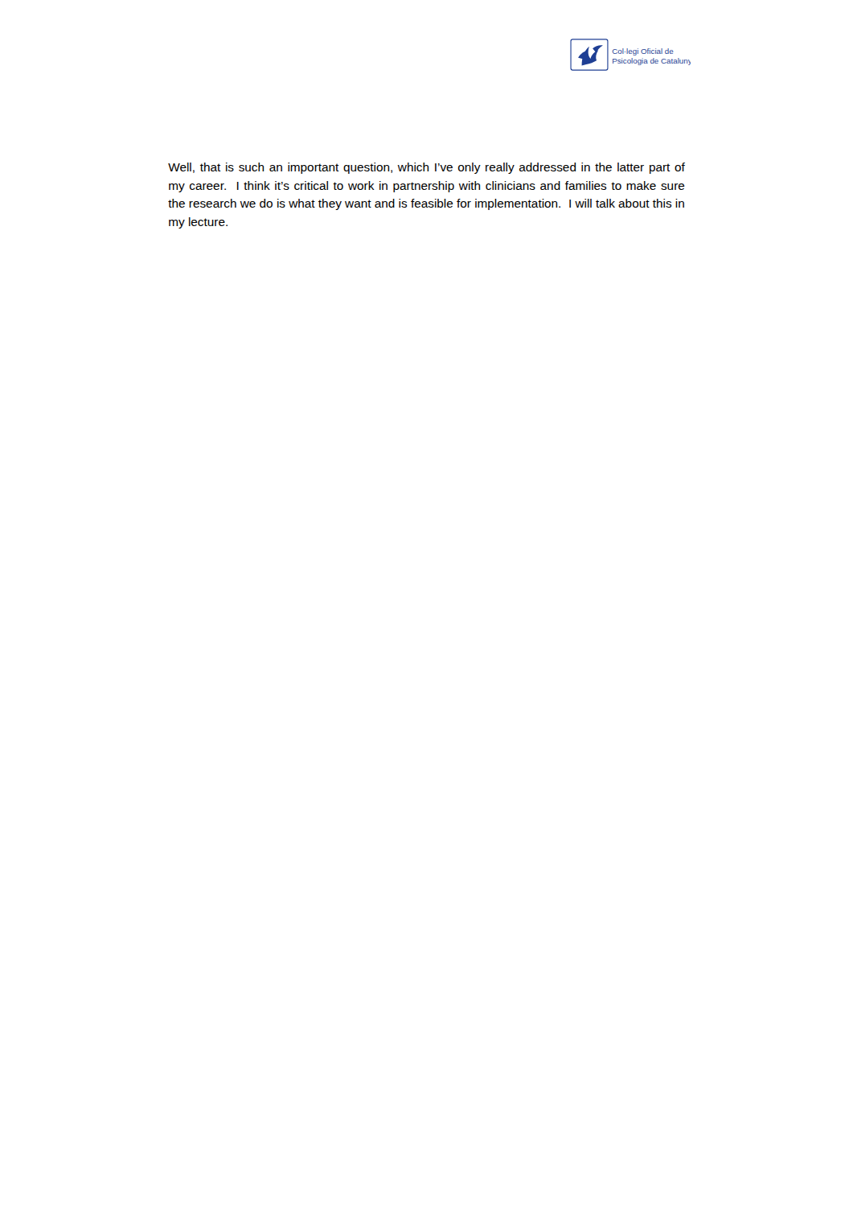Well, that is such an important question, which I’ve only really addressed in the latter part of my career. I think it’s critical to work in partnership with clinicians and families to make sure the research we do is what they want and is feasible for implementation. I will talk about this in my lecture.